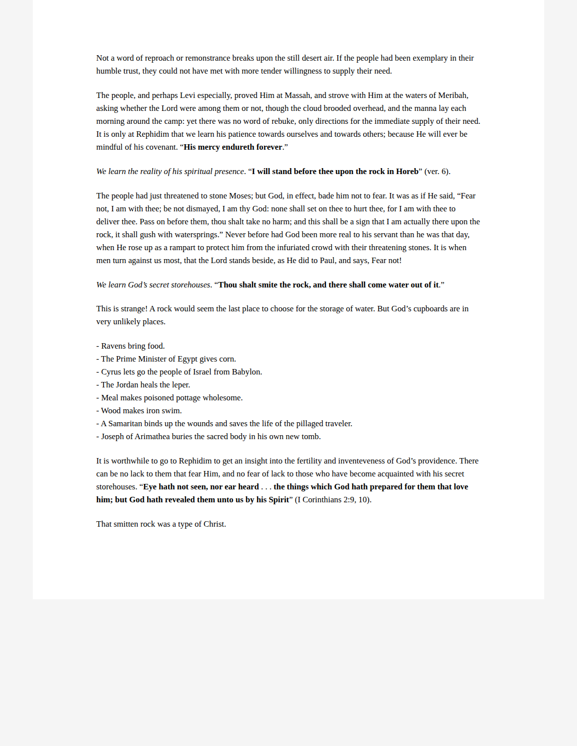Not a word of reproach or remonstrance breaks upon the still desert air. If the people had been exemplary in their humble trust, they could not have met with more tender willingness to supply their need.
The people, and perhaps Levi especially, proved Him at Massah, and strove with Him at the waters of Meribah, asking whether the Lord were among them or not, though the cloud brooded overhead, and the manna lay each morning around the camp: yet there was no word of rebuke, only directions for the immediate supply of their need. It is only at Rephidim that we learn his patience towards ourselves and towards others; because He will ever be mindful of his covenant. “His mercy endureth forever.”
We learn the reality of his spiritual presence. “I will stand before thee upon the rock in Horeb” (ver. 6).
The people had just threatened to stone Moses; but God, in effect, bade him not to fear. It was as if He said, “Fear not, I am with thee; be not dismayed, I am thy God: none shall set on thee to hurt thee, for I am with thee to deliver thee. Pass on before them, thou shalt take no harm; and this shall be a sign that I am actually there upon the rock, it shall gush with watersprings.” Never before had God been more real to his servant than he was that day, when He rose up as a rampart to protect him from the infuriated crowd with their threatening stones. It is when men turn against us most, that the Lord stands beside, as He did to Paul, and says, Fear not!
We learn God’s secret storehouses. “Thou shalt smite the rock, and there shall come water out of it.”
This is strange! A rock would seem the last place to choose for the storage of water. But God’s cupboards are in very unlikely places.
Ravens bring food.
The Prime Minister of Egypt gives corn.
Cyrus lets go the people of Israel from Babylon.
The Jordan heals the leper.
Meal makes poisoned pottage wholesome.
Wood makes iron swim.
A Samaritan binds up the wounds and saves the life of the pillaged traveler.
Joseph of Arimathea buries the sacred body in his own new tomb.
It is worthwhile to go to Rephidim to get an insight into the fertility and inventeveness of God’s providence. There can be no lack to them that fear Him, and no fear of lack to those who have become acquainted with his secret storehouses. “Eye hath not seen, nor ear heard . . . the things which God hath prepared for them that love him; but God hath revealed them unto us by his Spirit” (I Corinthians 2:9, 10).
That smitten rock was a type of Christ.